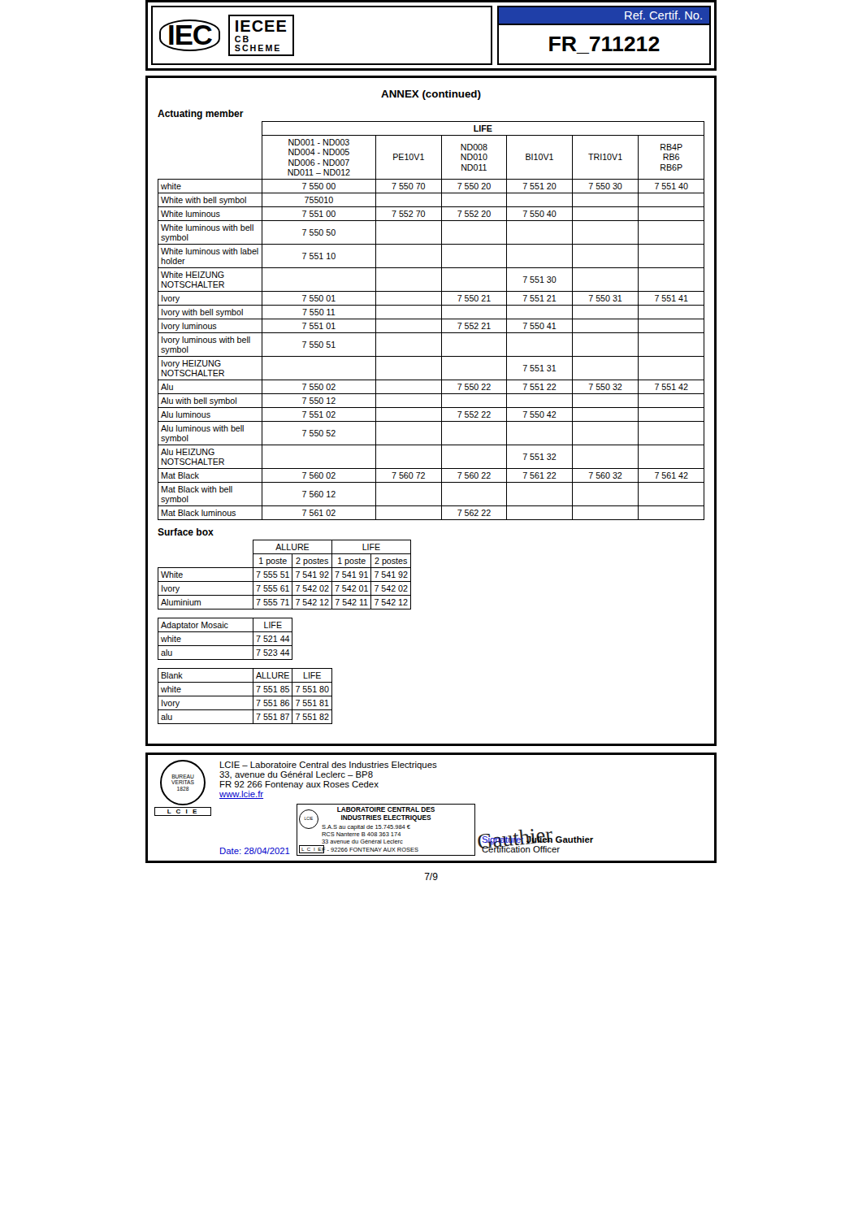IEC
IECEE
CB
SCHEME
Ref. Certif. No.
FR_711212
ANNEX (continued)
Actuating member
| | LIFE |
| | ND001 - ND003 ND004 - ND005 ND006 - ND007 ND011 – ND012 | PE10V1 | ND008 ND010 ND011 | BI10V1 | TRI10V1 | RB4P RB6 RB6P |
| white | 7 550 00 | 7 550 70 | 7 550 20 | 7 551 20 | 7 550 30 | 7 551 40 |
| White with bell symbol | 755010 | | | | | |
| White luminous | 7 551 00 | 7 552 70 | 7 552 20 | 7 550 40 | | |
| White luminous with bell symbol | 7 550 50 | | | | | |
| White luminous with label holder | 7 551 10 | | | | | |
| White HEIZUNG NOTSCHALTER | | | | 7 551 30 | | |
| Ivory | 7 550 01 | | 7 550 21 | 7 551 21 | 7 550 31 | 7 551 41 |
| Ivory with bell symbol | 7 550 11 | | | | | |
| Ivory luminous | 7 551 01 | | 7 552 21 | 7 550 41 | | |
| Ivory luminous with bell symbol | 7 550 51 | | | | | |
| Ivory HEIZUNG NOTSCHALTER | | | | 7 551 31 | | |
| Alu | 7 550 02 | | 7 550 22 | 7 551 22 | 7 550 32 | 7 551 42 |
| Alu with bell symbol | 7 550 12 | | | | | |
| Alu luminous | 7 551 02 | | 7 552 22 | 7 550 42 | | |
| Alu luminous with bell symbol | 7 550 52 | | | | | |
| Alu HEIZUNG NOTSCHALTER | | | | 7 551 32 | | |
| Mat Black | 7 560 02 | 7 560 72 | 7 560 22 | 7 561 22 | 7 560 32 | 7 561 42 |
| Mat Black with bell symbol | 7 560 12 | | | | | |
| Mat Black luminous | 7 561 02 | | 7 562 22 | | | |
Surface box
| | ALLURE | LIFE |
| | 1 poste | 2 postes | 1 poste | 2 postes |
| White | 7 555 51 | 7 541 92 | 7 541 91 | 7 541 92 |
| Ivory | 7 555 61 | 7 542 02 | 7 542 01 | 7 542 02 |
| Aluminium | 7 555 71 | 7 542 12 | 7 542 11 | 7 542 12 |
| Adaptator Mosaic | LIFE |
| --- | --- |
| white | 7 521 44 |
| alu | 7 523 44 |
| Blank | ALLURE | LIFE |
| --- | --- | --- |
| white | 7 551 85 | 7 551 80 |
| Ivory | 7 551 86 | 7 551 81 |
| alu | 7 551 87 | 7 551 82 |
BUREAU VERITAS
1828
L C I E
LCIE – Laboratoire Central des Industries Electriques
33, avenue du Général Leclerc – BP8
FR 92 266 Fontenay aux Roses Cedex
www.lcie.fr
Date: 28/04/2021
LCIE
LABORATOIRE CENTRAL DES
INDUSTRIES ELECTRIQUES
S.A.S au capital de 15.745.984 €
RCS Nanterre B 408 363 174
33 avenue du Général Leclerc
F - 92266 FONTENAY AUX ROSES
L C I E
Gauthier
Signature: Julien Gauthier
Certification Officer
7/9